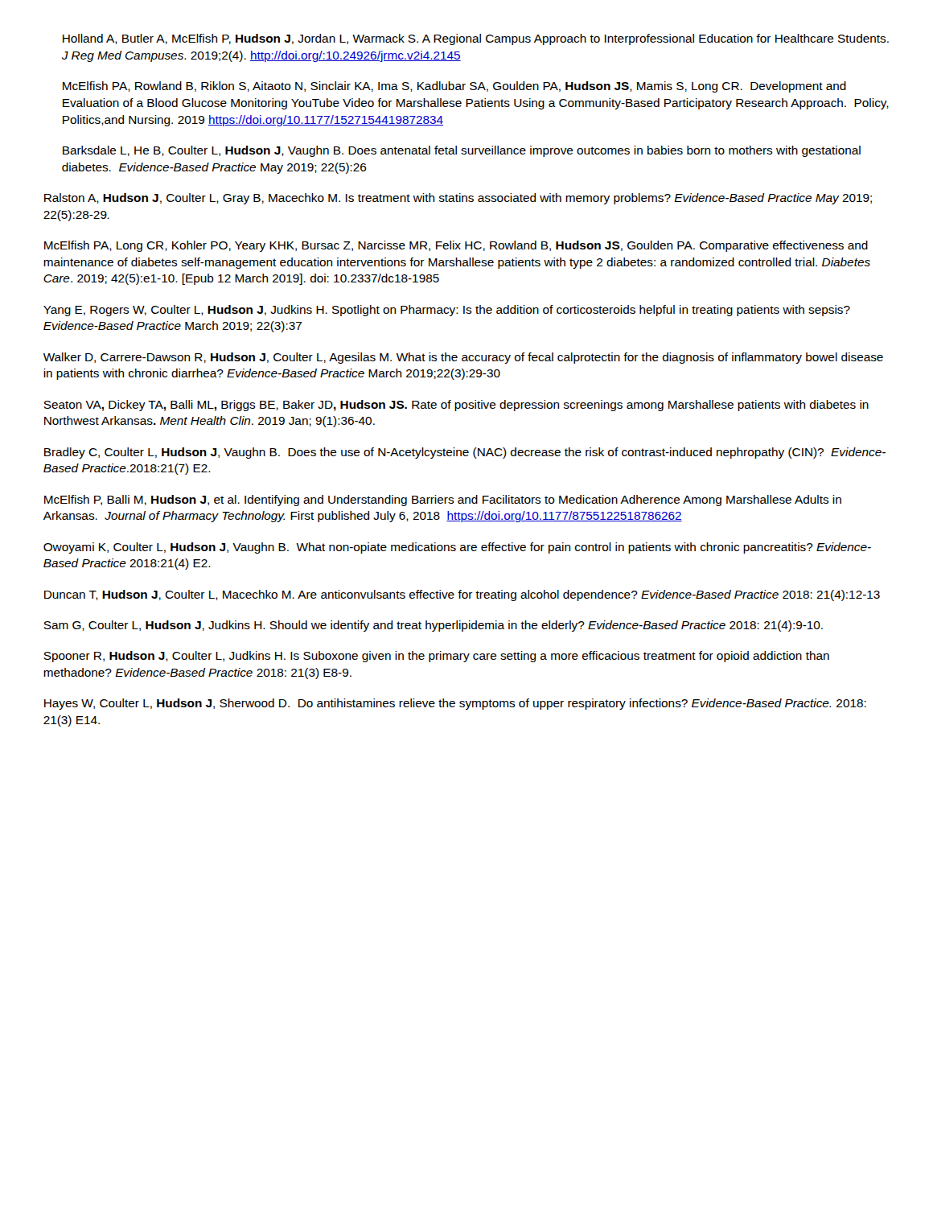Holland A, Butler A, McElfish P, Hudson J, Jordan L, Warmack S. A Regional Campus Approach to Interprofessional Education for Healthcare Students. J Reg Med Campuses. 2019;2(4). http://doi.org/:10.24926/jrmc.v2i4.2145
McElfish PA, Rowland B, Riklon S, Aitaoto N, Sinclair KA, Ima S, Kadlubar SA, Goulden PA, Hudson JS, Mamis S, Long CR. Development and Evaluation of a Blood Glucose Monitoring YouTube Video for Marshallese Patients Using a Community-Based Participatory Research Approach. Policy, Politics,and Nursing. 2019 https://doi.org/10.1177/1527154419872834
Barksdale L, He B, Coulter L, Hudson J, Vaughn B. Does antenatal fetal surveillance improve outcomes in babies born to mothers with gestational diabetes. Evidence-Based Practice May 2019; 22(5):26
Ralston A, Hudson J, Coulter L, Gray B, Macechko M. Is treatment with statins associated with memory problems? Evidence-Based Practice May 2019; 22(5):28-29.
McElfish PA, Long CR, Kohler PO, Yeary KHK, Bursac Z, Narcisse MR, Felix HC, Rowland B, Hudson JS, Goulden PA. Comparative effectiveness and maintenance of diabetes self-management education interventions for Marshallese patients with type 2 diabetes: a randomized controlled trial. Diabetes Care. 2019; 42(5):e1-10. [Epub 12 March 2019]. doi: 10.2337/dc18-1985
Yang E, Rogers W, Coulter L, Hudson J, Judkins H. Spotlight on Pharmacy: Is the addition of corticosteroids helpful in treating patients with sepsis? Evidence-Based Practice March 2019; 22(3):37
Walker D, Carrere-Dawson R, Hudson J, Coulter L, Agesilas M. What is the accuracy of fecal calprotectin for the diagnosis of inflammatory bowel disease in patients with chronic diarrhea? Evidence-Based Practice March 2019;22(3):29-30
Seaton VA, Dickey TA, Balli ML, Briggs BE, Baker JD, Hudson JS. Rate of positive depression screenings among Marshallese patients with diabetes in Northwest Arkansas. Ment Health Clin. 2019 Jan; 9(1):36-40.
Bradley C, Coulter L, Hudson J, Vaughn B. Does the use of N-Acetylcysteine (NAC) decrease the risk of contrast-induced nephropathy (CIN)? Evidence-Based Practice.2018:21(7) E2.
McElfish P, Balli M, Hudson J, et al. Identifying and Understanding Barriers and Facilitators to Medication Adherence Among Marshallese Adults in Arkansas. Journal of Pharmacy Technology. First published July 6, 2018 https://doi.org/10.1177/8755122518786262
Owoyami K, Coulter L, Hudson J, Vaughn B. What non-opiate medications are effective for pain control in patients with chronic pancreatitis? Evidence-Based Practice 2018:21(4) E2.
Duncan T, Hudson J, Coulter L, Macechko M. Are anticonvulsants effective for treating alcohol dependence? Evidence-Based Practice 2018: 21(4):12-13
Sam G, Coulter L, Hudson J, Judkins H. Should we identify and treat hyperlipidemia in the elderly? Evidence-Based Practice 2018: 21(4):9-10.
Spooner R, Hudson J, Coulter L, Judkins H. Is Suboxone given in the primary care setting a more efficacious treatment for opioid addiction than methadone? Evidence-Based Practice 2018: 21(3) E8-9.
Hayes W, Coulter L, Hudson J, Sherwood D. Do antihistamines relieve the symptoms of upper respiratory infections? Evidence-Based Practice. 2018: 21(3) E14.